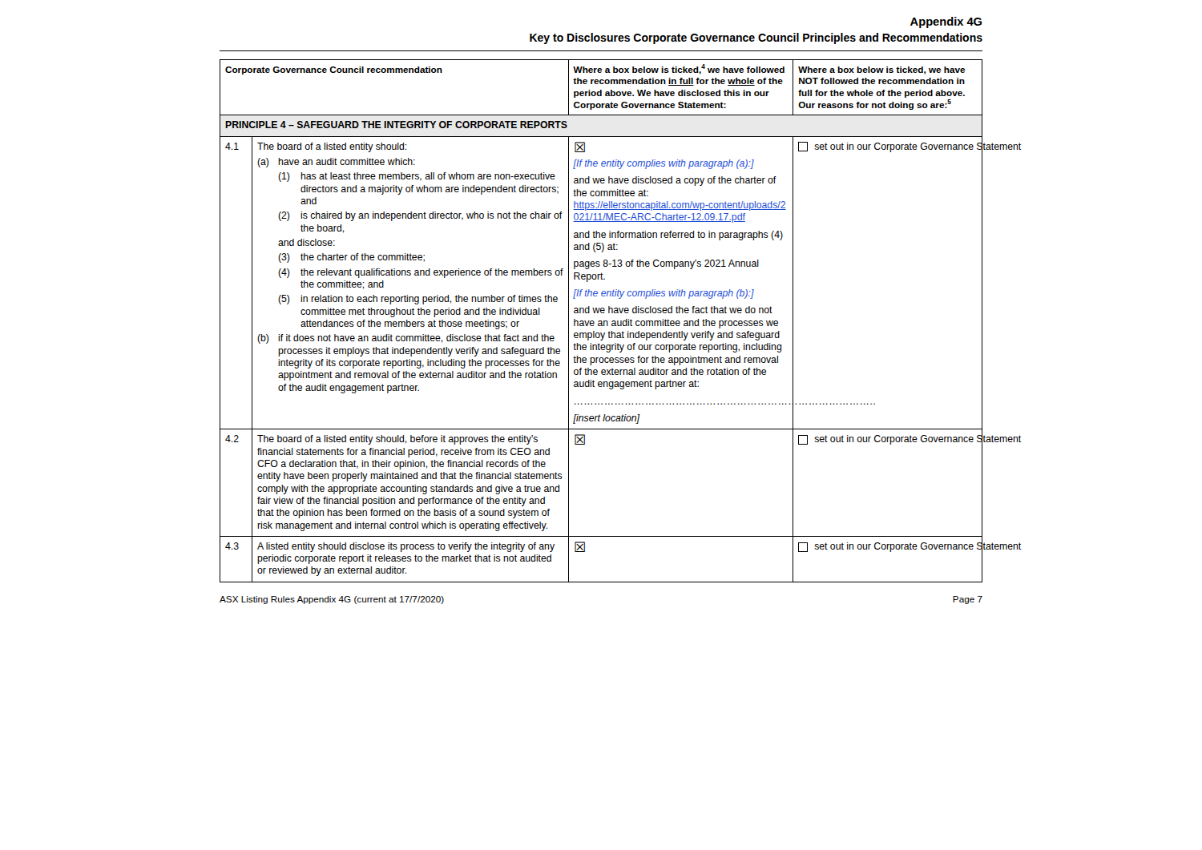Appendix 4G
Key to Disclosures Corporate Governance Council Principles and Recommendations
| Corporate Governance Council recommendation | Where a box below is ticked, 4 we have followed the recommendation in full for the whole of the period above. We have disclosed this in our Corporate Governance Statement: | Where a box below is ticked, we have NOT followed the recommendation in full for the whole of the period above. Our reasons for not doing so are: 5 |
| --- | --- | --- |
| PRINCIPLE 4 – SAFEGUARD THE INTEGRITY OF CORPORATE REPORTS |
| 4.1 | The board of a listed entity should: (a) have an audit committee which: (1) has at least three members, all of whom are non-executive directors and a majority of whom are independent directors; and (2) is chaired by an independent director, who is not the chair of the board, and disclose: (3) the charter of the committee; (4) the relevant qualifications and experience of the members of the committee; and (5) in relation to each reporting period, the number of times the committee met throughout the period and the individual attendances of the members at those meetings; or (b) if it does not have an audit committee, disclose that fact and the processes it employs that independently verify and safeguard the integrity of its corporate reporting, including the processes for the appointment and removal of the external auditor and the rotation of the audit engagement partner. | ☒ [ If the entity complies with paragraph (a): ] and we have disclosed a copy of the charter of the committee at: https://ellerstoncapital.com/wp-content/uploads/2021/11/MEC-ARC-Charter-12.09.17.pdf and the information referred to in paragraphs (4) and (5) at: pages 8-13 of the Company’s 2021 Annual Report. [ If the entity complies with paragraph (b): ] and we have disclosed the fact that we do not have an audit committee and the processes we employ that independently verify and safeguard the integrity of our corporate reporting, including the processes for the appointment and removal of the external auditor and the rotation of the audit engagement partner at: …………………………………………………………………………….. [insert location] | set out in our Corporate Governance Statement |
| 4.2 | The board of a listed entity should, before it approves the entity’s financial statements for a financial period, receive from its CEO and CFO a declaration that, in their opinion, the financial records of the entity have been properly maintained and that the financial statements comply with the appropriate accounting standards and give a true and fair view of the financial position and performance of the entity and that the opinion has been formed on the basis of a sound system of risk management and internal control which is operating effectively. | ☒ | set out in our Corporate Governance Statement |
| 4.3 | A listed entity should disclose its process to verify the integrity of any periodic corporate report it releases to the market that is not audited or reviewed by an external auditor. | ☒ | set out in our Corporate Governance Statement |
ASX Listing Rules Appendix 4G (current at 17/7/2020)
Page 7